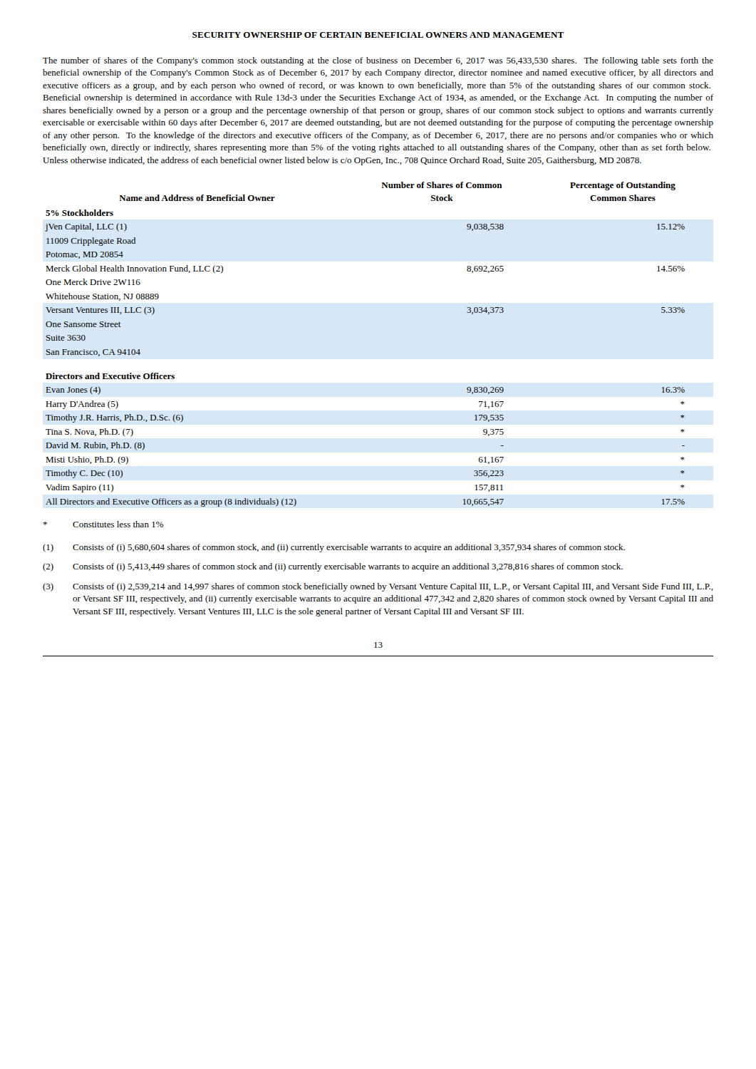SECURITY OWNERSHIP OF CERTAIN BENEFICIAL OWNERS AND MANAGEMENT
The number of shares of the Company's common stock outstanding at the close of business on December 6, 2017 was 56,433,530 shares. The following table sets forth the beneficial ownership of the Company's Common Stock as of December 6, 2017 by each Company director, director nominee and named executive officer, by all directors and executive officers as a group, and by each person who owned of record, or was known to own beneficially, more than 5% of the outstanding shares of our common stock. Beneficial ownership is determined in accordance with Rule 13d-3 under the Securities Exchange Act of 1934, as amended, or the Exchange Act. In computing the number of shares beneficially owned by a person or a group and the percentage ownership of that person or group, shares of our common stock subject to options and warrants currently exercisable or exercisable within 60 days after December 6, 2017 are deemed outstanding, but are not deemed outstanding for the purpose of computing the percentage ownership of any other person. To the knowledge of the directors and executive officers of the Company, as of December 6, 2017, there are no persons and/or companies who or which beneficially own, directly or indirectly, shares representing more than 5% of the voting rights attached to all outstanding shares of the Company, other than as set forth below. Unless otherwise indicated, the address of each beneficial owner listed below is c/o OpGen, Inc., 708 Quince Orchard Road, Suite 205, Gaithersburg, MD 20878.
| Name and Address of Beneficial Owner | Number of Shares of Common Stock | Percentage of Outstanding Common Shares |
| --- | --- | --- |
| 5% Stockholders | | |
| jVen Capital, LLC (1) | 9,038,538 | 15.12% |
| 11009 Cripplegate Road | | |
| Potomac, MD 20854 | | |
| Merck Global Health Innovation Fund, LLC (2) | 8,692,265 | 14.56% |
| One Merck Drive 2W116 | | |
| Whitehouse Station, NJ 08889 | | |
| Versant Ventures III, LLC (3) | 3,034,373 | 5.33% |
| One Sansome Street | | |
| Suite 3630 | | |
| San Francisco, CA 94104 | | |
| Directors and Executive Officers | | |
| Evan Jones (4) | 9,830,269 | 16.3% |
| Harry D'Andrea (5) | 71,167 | * |
| Timothy J.R. Harris, Ph.D., D.Sc. (6) | 179,535 | * |
| Tina S. Nova, Ph.D. (7) | 9,375 | * |
| David M. Rubin, Ph.D. (8) | - | - |
| Misti Ushio, Ph.D. (9) | 61,167 | * |
| Timothy C. Dec (10) | 356,223 | * |
| Vadim Sapiro (11) | 157,811 | * |
| All Directors and Executive Officers as a group (8 individuals) (12) | 10,665,547 | 17.5% |
*Constitutes less than 1%
(1)
Consists of (i) 5,680,604 shares of common stock, and (ii) currently exercisable warrants to acquire an additional 3,357,934 shares of common stock.
(2)
Consists of (i) 5,413,449 shares of common stock and (ii) currently exercisable warrants to acquire an additional 3,278,816 shares of common stock.
(3)
Consists of (i) 2,539,214 and 14,997 shares of common stock beneficially owned by Versant Venture Capital III, L.P., or Versant Capital III, and Versant Side Fund III, L.P., or Versant SF III, respectively, and (ii) currently exercisable warrants to acquire an additional 477,342 and 2,820 shares of common stock owned by Versant Capital III and Versant SF III, respectively. Versant Ventures III, LLC is the sole general partner of Versant Capital III and Versant SF III.
13